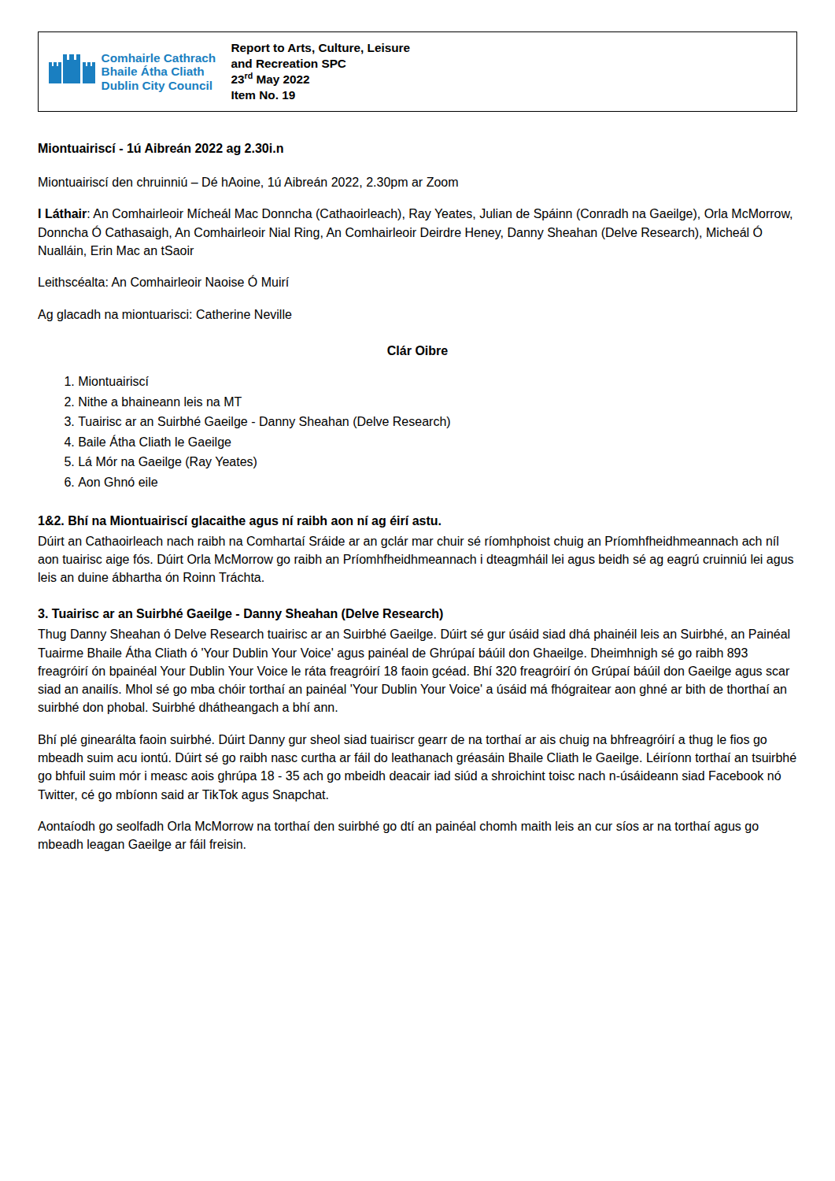Comhairle Cathrach
Bhaile Átha Cliath
Dublin City Council
Report to Arts, Culture, Leisure
and Recreation SPC
23rd May 2022
Item No. 19
Miontuairiscí - 1ú Aibreán 2022 ag 2.30i.n
Miontuairiscí den chruinniú – Dé hAoine, 1ú Aibreán 2022, 2.30pm ar Zoom
I Láthair: An Comhairleoir Mícheál Mac Donncha (Cathaoirleach), Ray Yeates, Julian de Spáinn (Conradh na Gaeilge), Orla McMorrow, Donncha Ó Cathasaigh, An Comhairleoir Nial Ring, An Comhairleoir Deirdre Heney, Danny Sheahan (Delve Research), Micheál Ó Nualláin, Erin Mac an tSaoir
Leithscéalta: An Comhairleoir Naoise Ó Muirí
Ag glacadh na miontuarisci: Catherine Neville
Clár Oibre
Miontuairiscí
Nithe a bhaineann leis na MT
Tuairisc ar an Suirbhé Gaeilge - Danny Sheahan (Delve Research)
Baile Átha Cliath le Gaeilge
Lá Mór na Gaeilge (Ray Yeates)
Aon Ghnó eile
1&2. Bhí na Miontuairiscí glacaithe agus ní raibh aon ní ag éirí astu.
Dúirt an Cathaoirleach nach raibh na Comhartaí Sráide ar an gclár mar chuir sé ríomhphoist chuig an Príomhfheidhmeannach ach níl aon tuairisc aige fós. Dúirt Orla McMorrow go raibh an Príomhfheidhmeannach i dteagmháil lei agus beidh sé ag eagrú cruinniú lei agus leis an duine ábhartha ón Roinn Tráchta.
3. Tuairisc ar an Suirbhé Gaeilge - Danny Sheahan (Delve Research)
Thug Danny Sheahan ó Delve Research tuairisc ar an Suirbhé Gaeilge. Dúirt sé gur úsáid siad dhá phainéil leis an Suirbhé, an Painéal Tuairme Bhaile Átha Cliath ó 'Your Dublin Your Voice' agus painéal de Ghrúpaí báúil don Ghaeilge. Dheimhnigh sé go raibh 893 freagróirí ón bpainéal Your Dublin Your Voice le ráta freagróirí 18 faoin gcéad. Bhí 320 freagróirí ón Grúpaí báúil don Gaeilge agus scar siad an anailís. Mhol sé go mba chóir torthaí an painéal 'Your Dublin Your Voice' a úsáid má fhógraitear aon ghné ar bith de thorthaí an suirbhé don phobal. Suirbhé dhátheangach a bhí ann.
Bhí plé ginearálta faoin suirbhé. Dúirt Danny gur sheol siad tuairiscr gearr de na torthaí ar ais chuig na bhfreagróirí a thug le fios go mbeadh suim acu iontú. Dúirt sé go raibh nasc curtha ar fáil do leathanach gréasáin Bhaile Cliath le Gaeilge. Léiríonn torthaí an tsuirbhé go bhfuil suim mór i measc aois ghrúpa 18 - 35 ach go mbeidh deacair iad siúd a shroichint toisc nach n-úsáideann siad Facebook nó Twitter, cé go mbíonn said ar TikTok agus Snapchat.
Aontaíodh go seolfadh Orla McMorrow na torthaí den suirbhé go dtí an painéal chomh maith leis an cur síos ar na torthaí agus go mbeadh leagan Gaeilge ar fáil freisin.